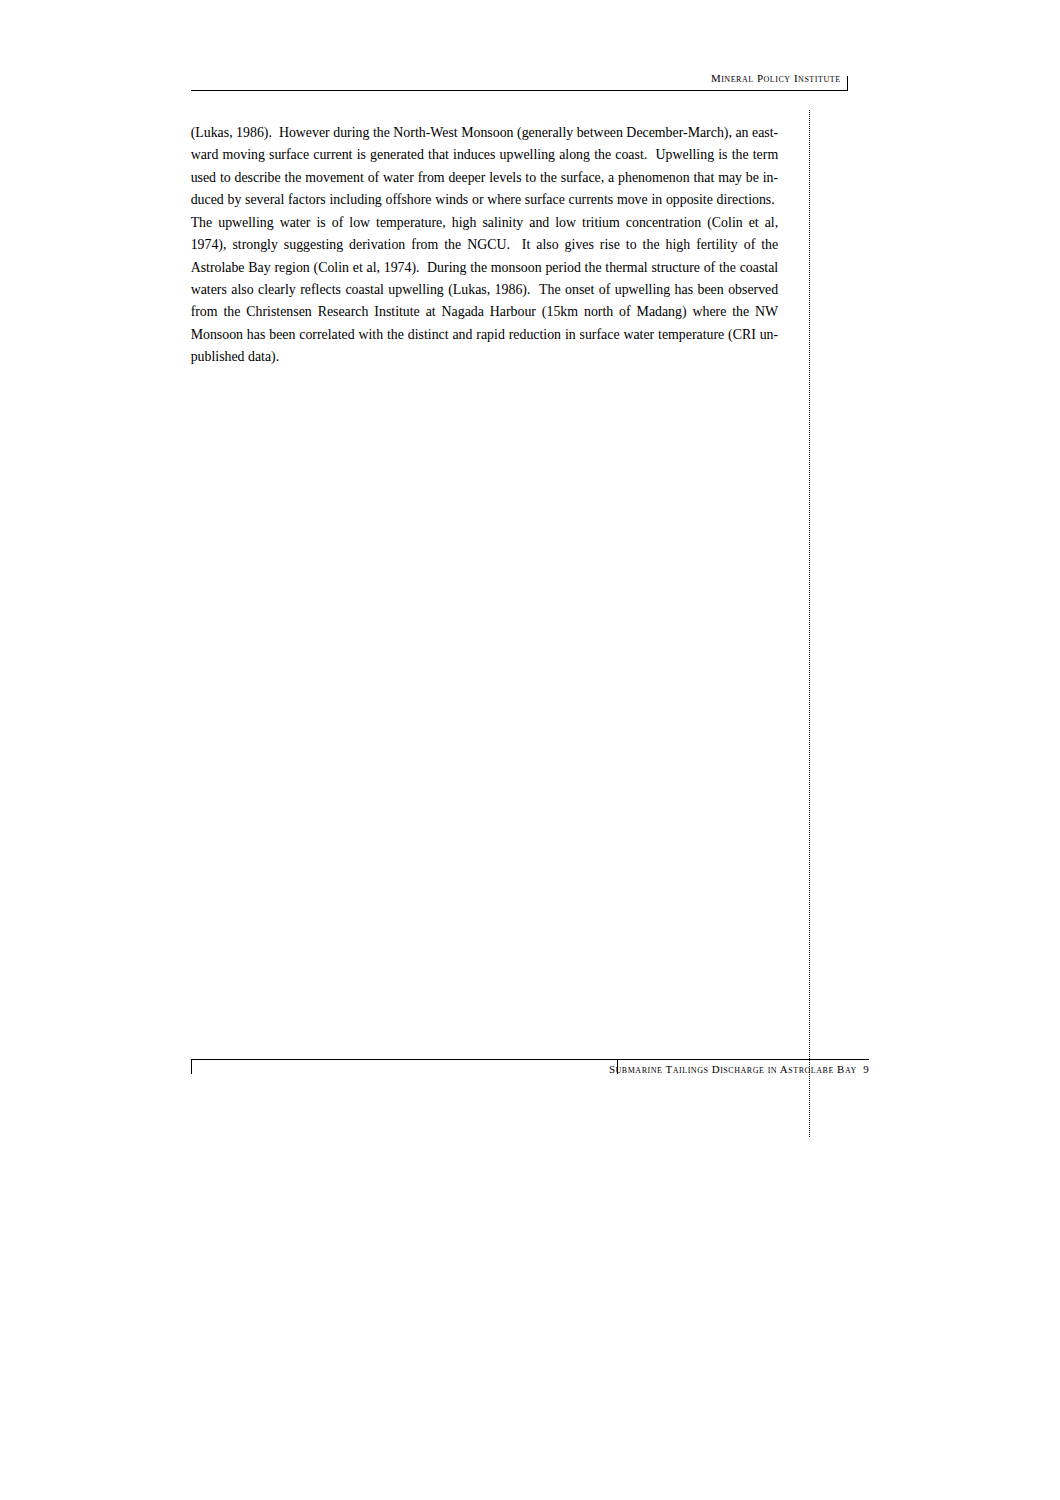Mineral Policy Institute
(Lukas, 1986). However during the North-West Monsoon (generally between December-March), an eastward moving surface current is generated that induces upwelling along the coast. Upwelling is the term used to describe the movement of water from deeper levels to the surface, a phenomenon that may be induced by several factors including offshore winds or where surface currents move in opposite directions. The upwelling water is of low temperature, high salinity and low tritium concentration (Colin et al, 1974), strongly suggesting derivation from the NGCU. It also gives rise to the high fertility of the Astrolabe Bay region (Colin et al, 1974). During the monsoon period the thermal structure of the coastal waters also clearly reflects coastal upwelling (Lukas, 1986). The onset of upwelling has been observed from the Christensen Research Institute at Nagada Harbour (15km north of Madang) where the NW Monsoon has been correlated with the distinct and rapid reduction in surface water temperature (CRI unpublished data).
Submarine Tailings Discharge in Astrolabe Bay 9